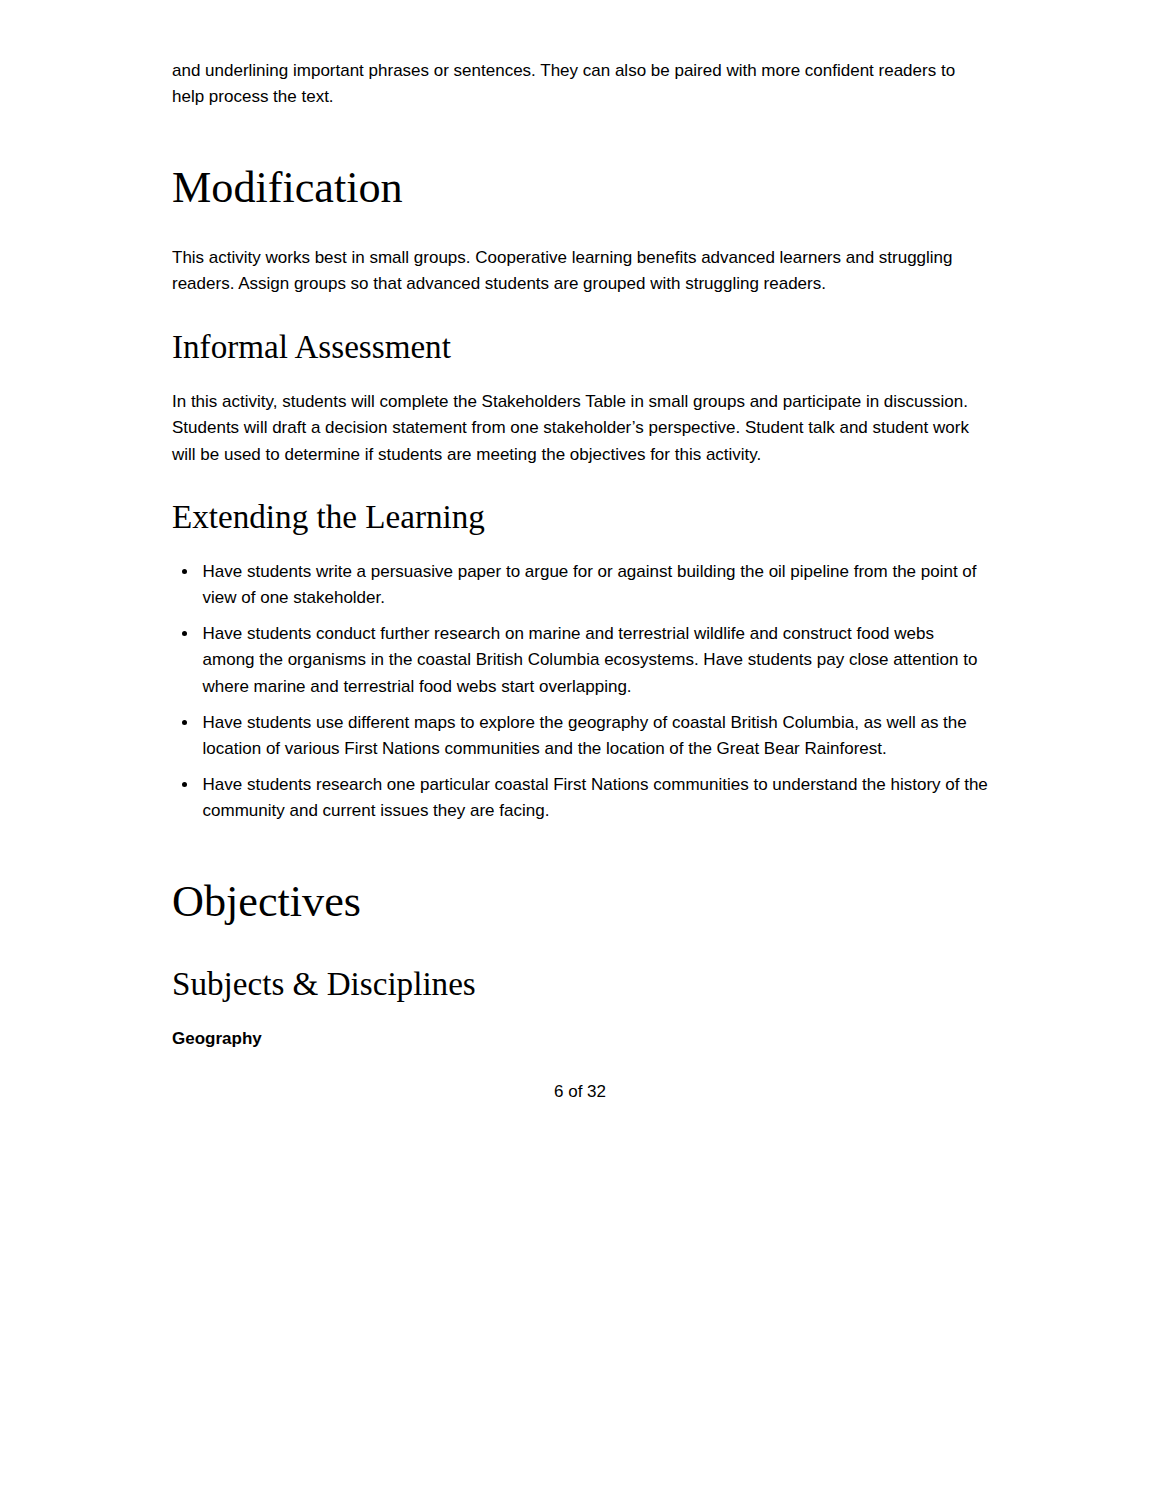and underlining important phrases or sentences. They can also be paired with more confident readers to help process the text.
Modification
This activity works best in small groups. Cooperative learning benefits advanced learners and struggling readers. Assign groups so that advanced students are grouped with struggling readers.
Informal Assessment
In this activity, students will complete the Stakeholders Table in small groups and participate in discussion. Students will draft a decision statement from one stakeholder’s perspective. Student talk and student work will be used to determine if students are meeting the objectives for this activity.
Extending the Learning
Have students write a persuasive paper to argue for or against building the oil pipeline from the point of view of one stakeholder.
Have students conduct further research on marine and terrestrial wildlife and construct food webs among the organisms in the coastal British Columbia ecosystems. Have students pay close attention to where marine and terrestrial food webs start overlapping.
Have students use different maps to explore the geography of coastal British Columbia, as well as the location of various First Nations communities and the location of the Great Bear Rainforest.
Have students research one particular coastal First Nations communities to understand the history of the community and current issues they are facing.
Objectives
Subjects & Disciplines
Geography
6 of 32